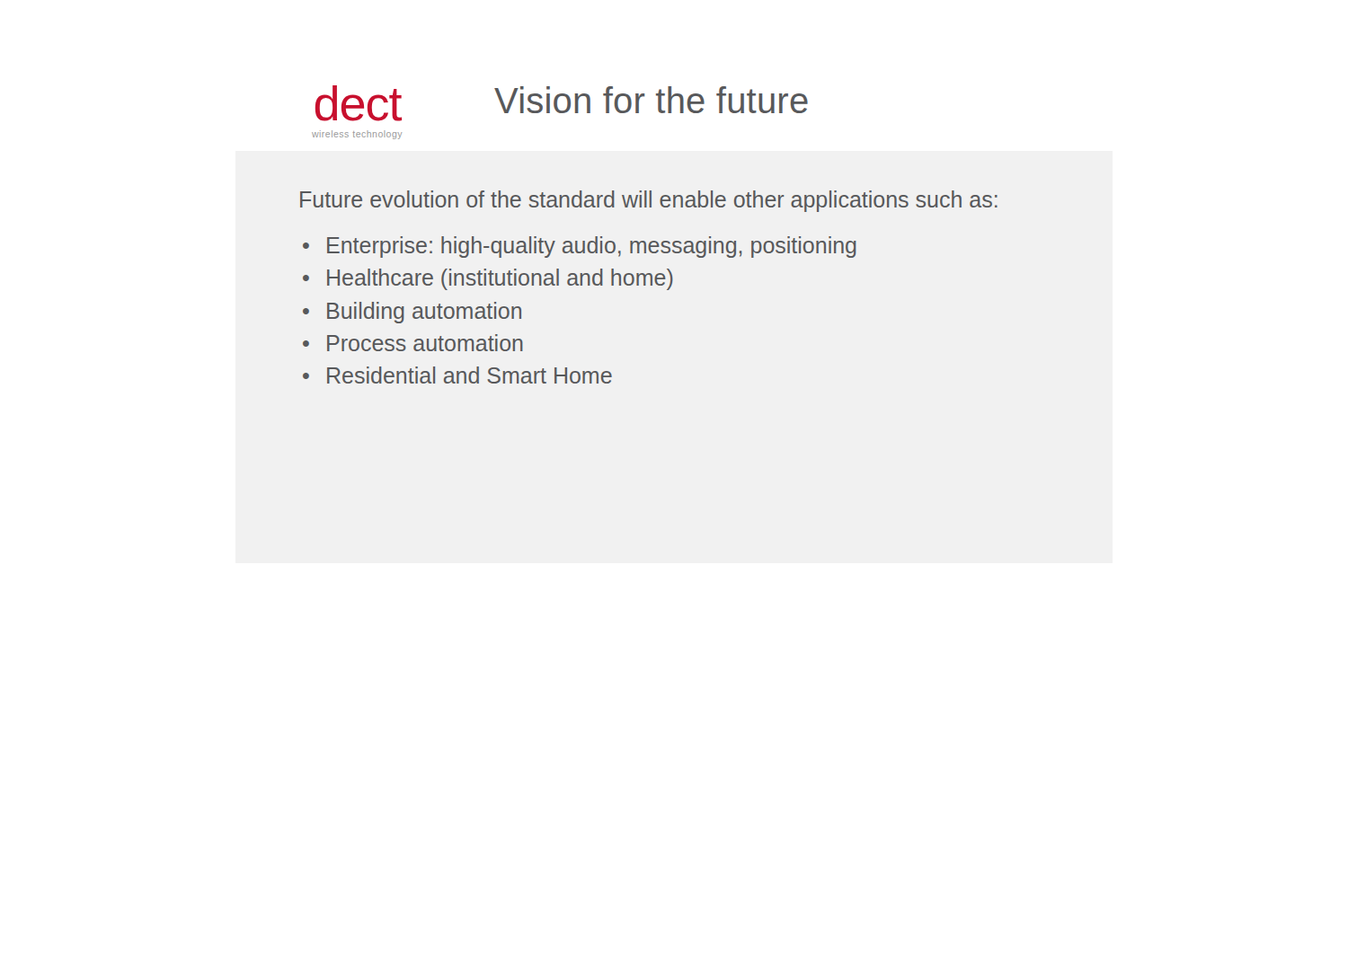dect wireless technology
Vision for the future
Future evolution of the standard will enable other applications such as:
Enterprise: high-quality audio, messaging, positioning
Healthcare (institutional and home)
Building automation
Process automation
Residential and Smart Home